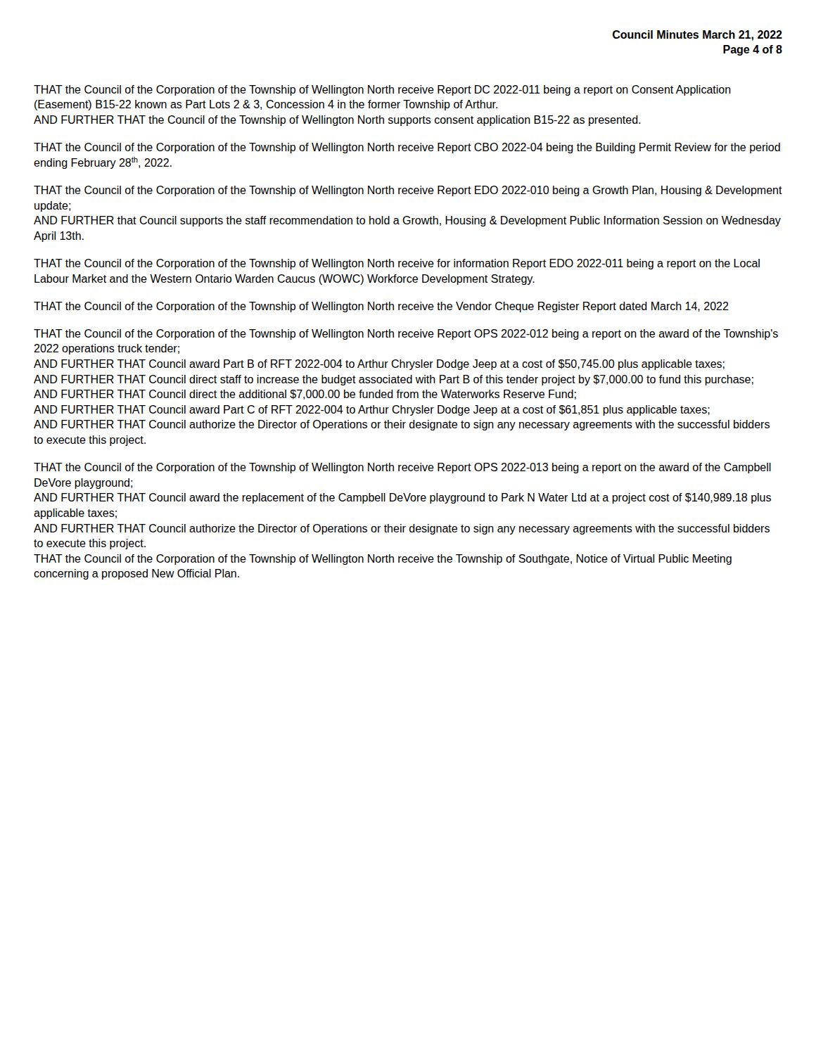Council Minutes March 21, 2022
Page 4 of 8
THAT the Council of the Corporation of the Township of Wellington North receive Report DC 2022-011 being a report on Consent Application (Easement) B15-22 known as Part Lots 2 & 3, Concession 4 in the former Township of Arthur.
AND FURTHER THAT the Council of the Township of Wellington North supports consent application B15-22 as presented.
THAT the Council of the Corporation of the Township of Wellington North receive Report CBO 2022-04 being the Building Permit Review for the period ending February 28th, 2022.
THAT the Council of the Corporation of the Township of Wellington North receive Report EDO 2022-010 being a Growth Plan, Housing & Development update;
AND FURTHER that Council supports the staff recommendation to hold a Growth, Housing & Development Public Information Session on Wednesday April 13th.
THAT the Council of the Corporation of the Township of Wellington North receive for information Report EDO 2022-011 being a report on the Local Labour Market and the Western Ontario Warden Caucus (WOWC) Workforce Development Strategy.
THAT the Council of the Corporation of the Township of Wellington North receive the Vendor Cheque Register Report dated March 14, 2022
THAT the Council of the Corporation of the Township of Wellington North receive Report OPS 2022-012 being a report on the award of the Township's 2022 operations truck tender;
AND FURTHER THAT Council award Part B of RFT 2022-004 to Arthur Chrysler Dodge Jeep at a cost of $50,745.00 plus applicable taxes;
AND FURTHER THAT Council direct staff to increase the budget associated with Part B of this tender project by $7,000.00 to fund this purchase;
AND FURTHER THAT Council direct the additional $7,000.00 be funded from the Waterworks Reserve Fund;
AND FURTHER THAT Council award Part C of RFT 2022-004 to Arthur Chrysler Dodge Jeep at a cost of $61,851 plus applicable taxes;
AND FURTHER THAT Council authorize the Director of Operations or their designate to sign any necessary agreements with the successful bidders to execute this project.
THAT the Council of the Corporation of the Township of Wellington North receive Report OPS 2022-013 being a report on the award of the Campbell DeVore playground;
AND FURTHER THAT Council award the replacement of the Campbell DeVore playground to Park N Water Ltd at a project cost of $140,989.18 plus applicable taxes;
AND FURTHER THAT Council authorize the Director of Operations or their designate to sign any necessary agreements with the successful bidders to execute this project.
THAT the Council of the Corporation of the Township of Wellington North receive the Township of Southgate, Notice of Virtual Public Meeting concerning a proposed New Official Plan.